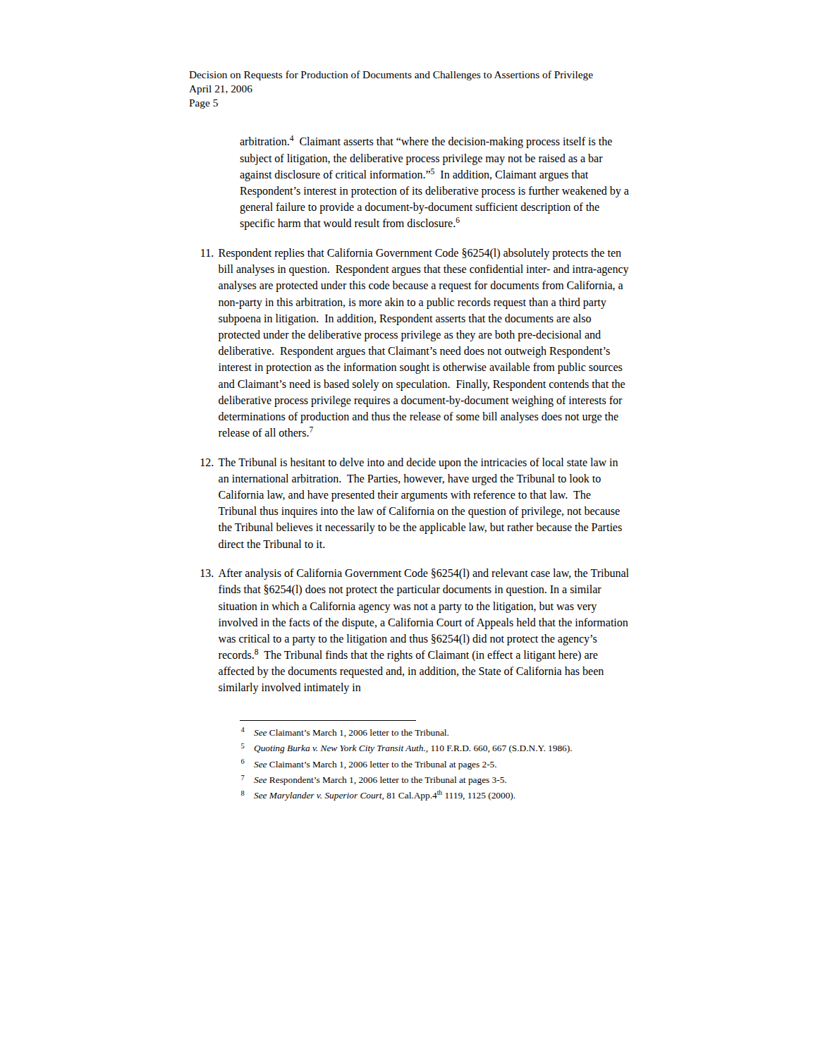Decision on Requests for Production of Documents and Challenges to Assertions of Privilege
April 21, 2006
Page 5
arbitration.4 Claimant asserts that “where the decision-making process itself is the subject of litigation, the deliberative process privilege may not be raised as a bar against disclosure of critical information.”5 In addition, Claimant argues that Respondent’s interest in protection of its deliberative process is further weakened by a general failure to provide a document-by-document sufficient description of the specific harm that would result from disclosure.6
11. Respondent replies that California Government Code §6254(l) absolutely protects the ten bill analyses in question. Respondent argues that these confidential inter- and intra-agency analyses are protected under this code because a request for documents from California, a non-party in this arbitration, is more akin to a public records request than a third party subpoena in litigation. In addition, Respondent asserts that the documents are also protected under the deliberative process privilege as they are both pre-decisional and deliberative. Respondent argues that Claimant’s need does not outweigh Respondent’s interest in protection as the information sought is otherwise available from public sources and Claimant’s need is based solely on speculation. Finally, Respondent contends that the deliberative process privilege requires a document-by-document weighing of interests for determinations of production and thus the release of some bill analyses does not urge the release of all others.7
12. The Tribunal is hesitant to delve into and decide upon the intricacies of local state law in an international arbitration. The Parties, however, have urged the Tribunal to look to California law, and have presented their arguments with reference to that law. The Tribunal thus inquires into the law of California on the question of privilege, not because the Tribunal believes it necessarily to be the applicable law, but rather because the Parties direct the Tribunal to it.
13. After analysis of California Government Code §6254(l) and relevant case law, the Tribunal finds that §6254(l) does not protect the particular documents in question. In a similar situation in which a California agency was not a party to the litigation, but was very involved in the facts of the dispute, a California Court of Appeals held that the information was critical to a party to the litigation and thus §6254(l) did not protect the agency’s records.8 The Tribunal finds that the rights of Claimant (in effect a litigant here) are affected by the documents requested and, in addition, the State of California has been similarly involved intimately in
4 See Claimant’s March 1, 2006 letter to the Tribunal.
5 Quoting Burka v. New York City Transit Auth., 110 F.R.D. 660, 667 (S.D.N.Y. 1986).
6 See Claimant’s March 1, 2006 letter to the Tribunal at pages 2-5.
7 See Respondent’s March 1, 2006 letter to the Tribunal at pages 3-5.
8 See Marylander v. Superior Court, 81 Cal.App.4th 1119, 1125 (2000).